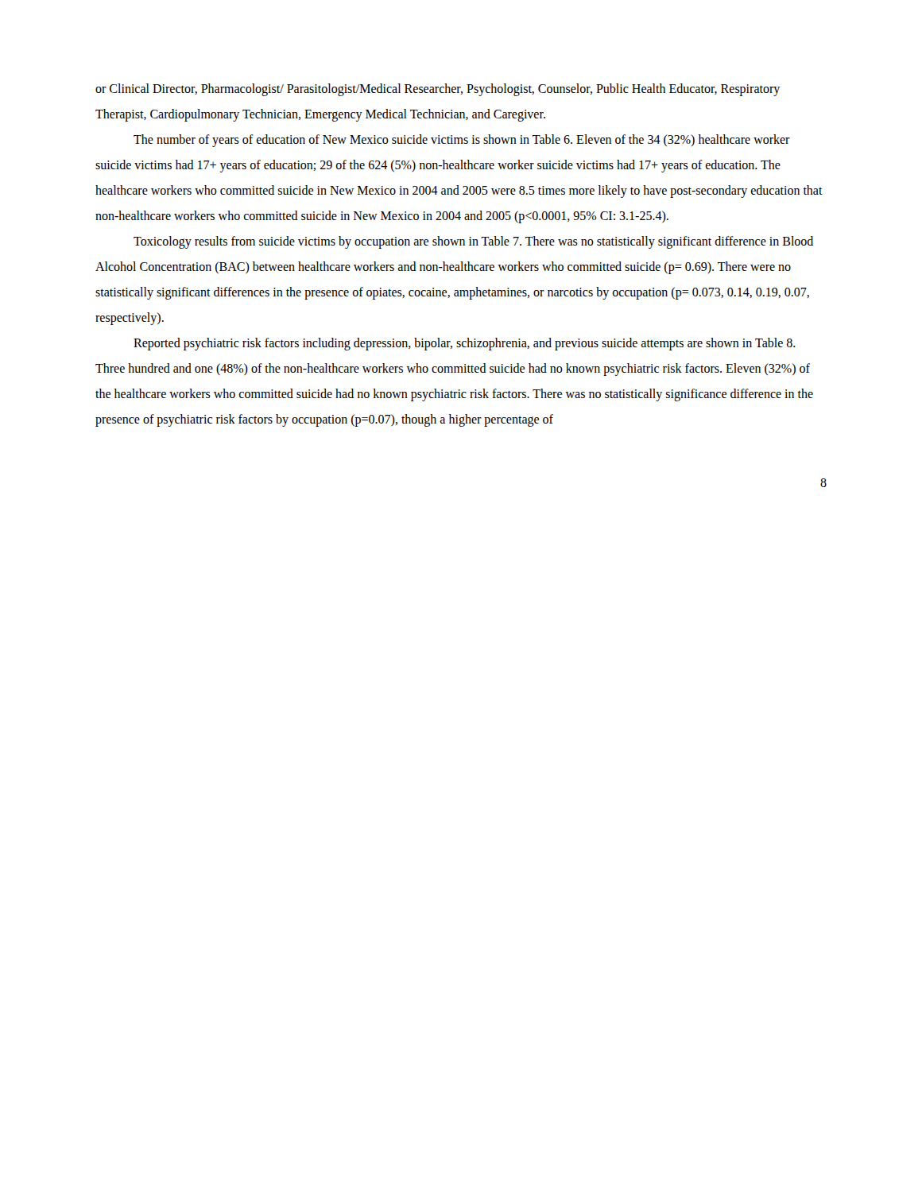or Clinical Director, Pharmacologist/ Parasitologist/Medical Researcher, Psychologist, Counselor, Public Health Educator, Respiratory Therapist, Cardiopulmonary Technician, Emergency Medical Technician, and Caregiver.
The number of years of education of New Mexico suicide victims is shown in Table 6. Eleven of the 34 (32%) healthcare worker suicide victims had 17+ years of education; 29 of the 624 (5%) non-healthcare worker suicide victims had 17+ years of education. The healthcare workers who committed suicide in New Mexico in 2004 and 2005 were 8.5 times more likely to have post-secondary education that non-healthcare workers who committed suicide in New Mexico in 2004 and 2005 (p<0.0001, 95% CI: 3.1-25.4).
Toxicology results from suicide victims by occupation are shown in Table 7. There was no statistically significant difference in Blood Alcohol Concentration (BAC) between healthcare workers and non-healthcare workers who committed suicide (p= 0.69). There were no statistically significant differences in the presence of opiates, cocaine, amphetamines, or narcotics by occupation (p= 0.073, 0.14, 0.19, 0.07, respectively).
Reported psychiatric risk factors including depression, bipolar, schizophrenia, and previous suicide attempts are shown in Table 8. Three hundred and one (48%) of the non-healthcare workers who committed suicide had no known psychiatric risk factors. Eleven (32%) of the healthcare workers who committed suicide had no known psychiatric risk factors. There was no statistically significance difference in the presence of psychiatric risk factors by occupation (p=0.07), though a higher percentage of
8